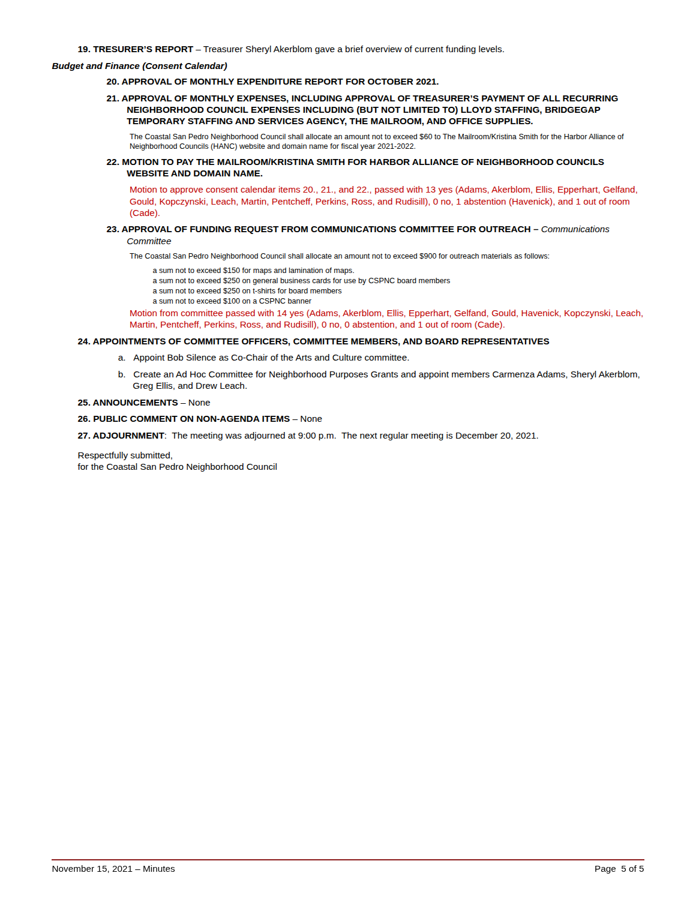19. TRESURER’S REPORT – Treasurer Sheryl Akerblom gave a brief overview of current funding levels.
Budget and Finance (Consent Calendar)
20. APPROVAL OF MONTHLY EXPENDITURE REPORT FOR OCTOBER 2021.
21. APPROVAL OF MONTHLY EXPENSES, INCLUDING APPROVAL OF TREASURER’S PAYMENT OF ALL RECURRING NEIGHBORHOOD COUNCIL EXPENSES INCLUDING (BUT NOT LIMITED TO) LLOYD STAFFING, BRIDGEGAP TEMPORARY STAFFING AND SERVICES AGENCY, THE MAILROOM, AND OFFICE SUPPLIES.
The Coastal San Pedro Neighborhood Council shall allocate an amount not to exceed $60 to The Mailroom/Kristina Smith for the Harbor Alliance of Neighborhood Councils (HANC) website and domain name for fiscal year 2021-2022.
22. MOTION TO PAY THE MAILROOM/KRISTINA SMITH FOR HARBOR ALLIANCE OF NEIGHBORHOOD COUNCILS WEBSITE AND DOMAIN NAME.
Motion to approve consent calendar items 20., 21., and 22., passed with 13 yes (Adams, Akerblom, Ellis, Epperhart, Gelfand, Gould, Kopczynski, Leach, Martin, Pentcheff, Perkins, Ross, and Rudisill), 0 no, 1 abstention (Havenick), and 1 out of room (Cade).
23. APPROVAL OF FUNDING REQUEST FROM COMMUNICATIONS COMMITTEE FOR OUTREACH – Communications Committee
The Coastal San Pedro Neighborhood Council shall allocate an amount not to exceed $900 for outreach materials as follows:
a sum not to exceed $150 for maps and lamination of maps.
a sum not to exceed $250 on general business cards for use by CSPNC board members
a sum not to exceed $250 on t-shirts for board members
a sum not to exceed $100 on a CSPNC banner
Motion from committee passed with 14 yes (Adams, Akerblom, Ellis, Epperhart, Gelfand, Gould, Havenick, Kopczynski, Leach, Martin, Pentcheff, Perkins, Ross, and Rudisill), 0 no, 0 abstention, and 1 out of room (Cade).
24. APPOINTMENTS OF COMMITTEE OFFICERS, COMMITTEE MEMBERS, AND BOARD REPRESENTATIVES
a. Appoint Bob Silence as Co-Chair of the Arts and Culture committee.
b. Create an Ad Hoc Committee for Neighborhood Purposes Grants and appoint members Carmenza Adams, Sheryl Akerblom, Greg Ellis, and Drew Leach.
25. ANNOUNCEMENTS – None
26. PUBLIC COMMENT ON NON-AGENDA ITEMS – None
27. ADJOURNMENT: The meeting was adjourned at 9:00 p.m. The next regular meeting is December 20, 2021.
Respectfully submitted,
for the Coastal San Pedro Neighborhood Council
November 15, 2021 – Minutes Page 5 of 5